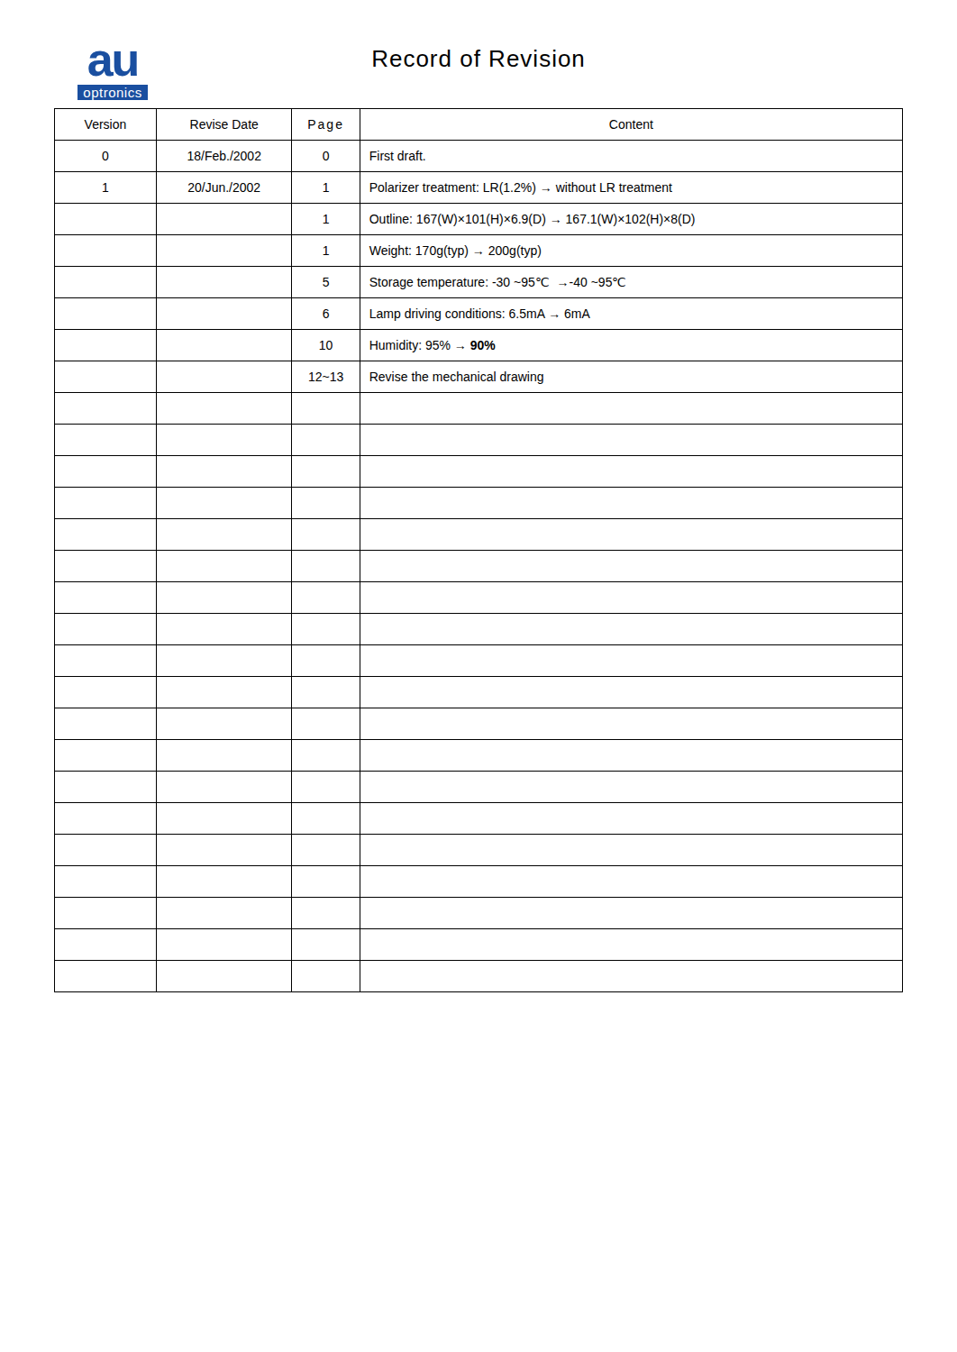au
optronics
Record of Revision
| Version | Revise Date | Page | Content |
| --- | --- | --- | --- |
| 0 | 18/Feb./2002 | 0 | First draft. |
| 1 | 20/Jun./2002 | 1 | Polarizer treatment: LR(1.2%) → without LR treatment |
| | | 1 | Outline: 167(W)×101(H)×6.9(D) → 167.1(W)×102(H)×8(D) |
| | | 1 | Weight: 170g(typ) → 200g(typ) |
| | | 5 | Storage temperature: -30 ~95℃ →-40 ~95℃ |
| | | 6 | Lamp driving conditions: 6.5mA → 6mA |
| | | 10 | Humidity: 95% → 90% |
| | | 12~13 | Revise the mechanical drawing |